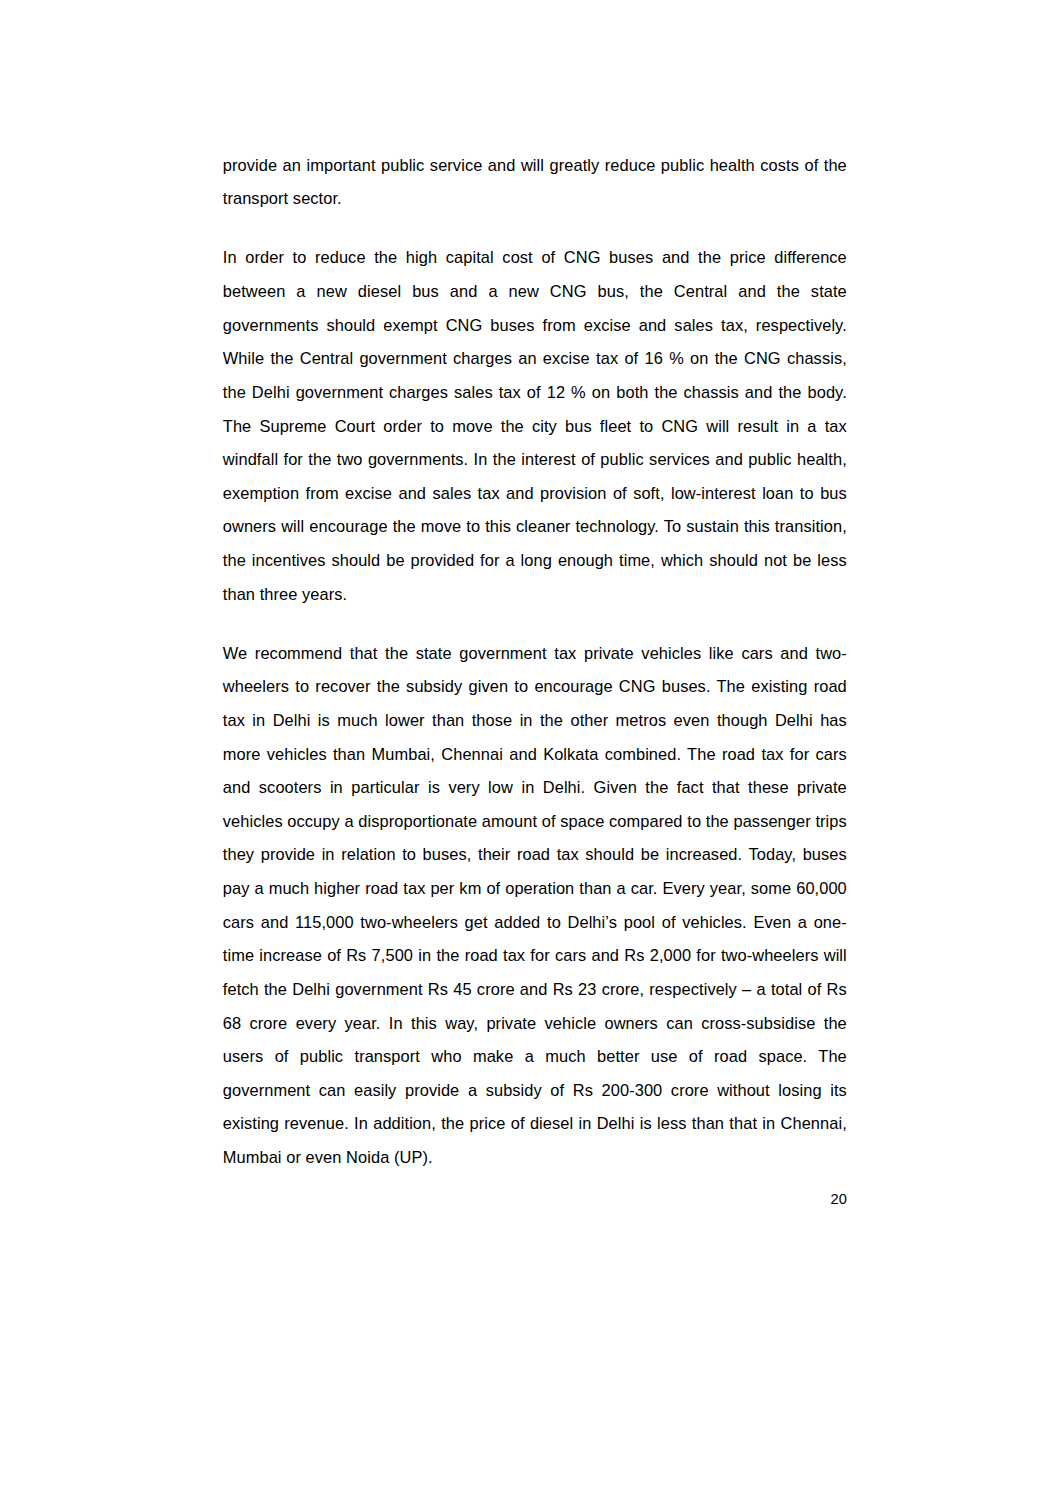provide an important public service and will greatly reduce public health costs of the transport sector.
In order to reduce the high capital cost of CNG buses and the price difference between a new diesel bus and a new CNG bus, the Central and the state governments should exempt CNG buses from excise and sales tax, respectively. While the Central government charges an excise tax of 16 % on the CNG chassis, the Delhi government charges sales tax of 12 % on both the chassis and the body. The Supreme Court order to move the city bus fleet to CNG will result in a tax windfall for the two governments. In the interest of public services and public health, exemption from excise and sales tax and provision of soft, low-interest loan to bus owners will encourage the move to this cleaner technology. To sustain this transition, the incentives should be provided for a long enough time, which should not be less than three years.
We recommend that the state government tax private vehicles like cars and two-wheelers to recover the subsidy given to encourage CNG buses. The existing road tax in Delhi is much lower than those in the other metros even though Delhi has more vehicles than Mumbai, Chennai and Kolkata combined. The road tax for cars and scooters in particular is very low in Delhi. Given the fact that these private vehicles occupy a disproportionate amount of space compared to the passenger trips they provide in relation to buses, their road tax should be increased. Today, buses pay a much higher road tax per km of operation than a car. Every year, some 60,000 cars and 115,000 two-wheelers get added to Delhi’s pool of vehicles. Even a one-time increase of Rs 7,500 in the road tax for cars and Rs 2,000 for two-wheelers will fetch the Delhi government Rs 45 crore and Rs 23 crore, respectively – a total of Rs 68 crore every year. In this way, private vehicle owners can cross-subsidise the users of public transport who make a much better use of road space. The government can easily provide a subsidy of Rs 200-300 crore without losing its existing revenue. In addition, the price of diesel in Delhi is less than that in Chennai, Mumbai or even Noida (UP).
20